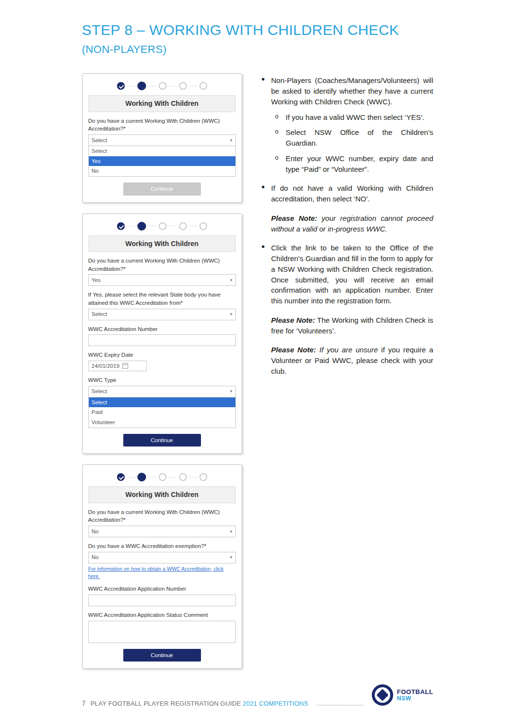STEP 8 – WORKING WITH CHILDREN CHECK (NON-PLAYERS)
Working With Children
Do you have a current Working With Children (WWC) Accreditation?*
Select▾
Select
Yes
No
Continue
Working With Children
Do you have a current Working With Children (WWC) Accreditation?*
Yes▾
If Yes, please select the relevant State body you have attained this WWC Accreditation from*
Select▾
WWC Accreditation Number
WWC Expiry Date
24/01/2019
WWC Type
Select▾
Select
Paid
Volunteer
Continue
Working With Children
Do you have a current Working With Children (WWC) Accreditation?*
No▾
Do you have a WWC Accreditation exemption?*
No▾
For information on how to obtain a WWC Accreditation, click here.
WWC Accreditation Application Number
WWC Accreditation Application Status Comment
Continue
Non-Players (Coaches/Managers/Volunteers) will be asked to identify whether they have a current Working with Children Check (WWC).
If you have a valid WWC then select ‘YES’.
Select NSW Office of the Children’s Guardian.
Enter your WWC number, expiry date and type “Paid” or “Volunteer”.
If do not have a valid Working with Children accreditation, then select ‘NO’.
Please Note: your registration cannot proceed without a valid or in-progress WWC.
Click the link to be taken to the Office of the Children’s Guardian and fill in the form to apply for a NSW Working with Children Check registration. Once submitted, you will receive an email confirmation with an application number. Enter this number into the registration form.
Please Note: The Working with Children Check is free for ‘Volunteers’.
Please Note: If you are unsure if you require a Volunteer or Paid WWC, please check with your club.
7 PLAY FOOTBALL PLAYER REGISTRATION GUIDE 2021 COMPETITIONS FOOTBALL
NSW